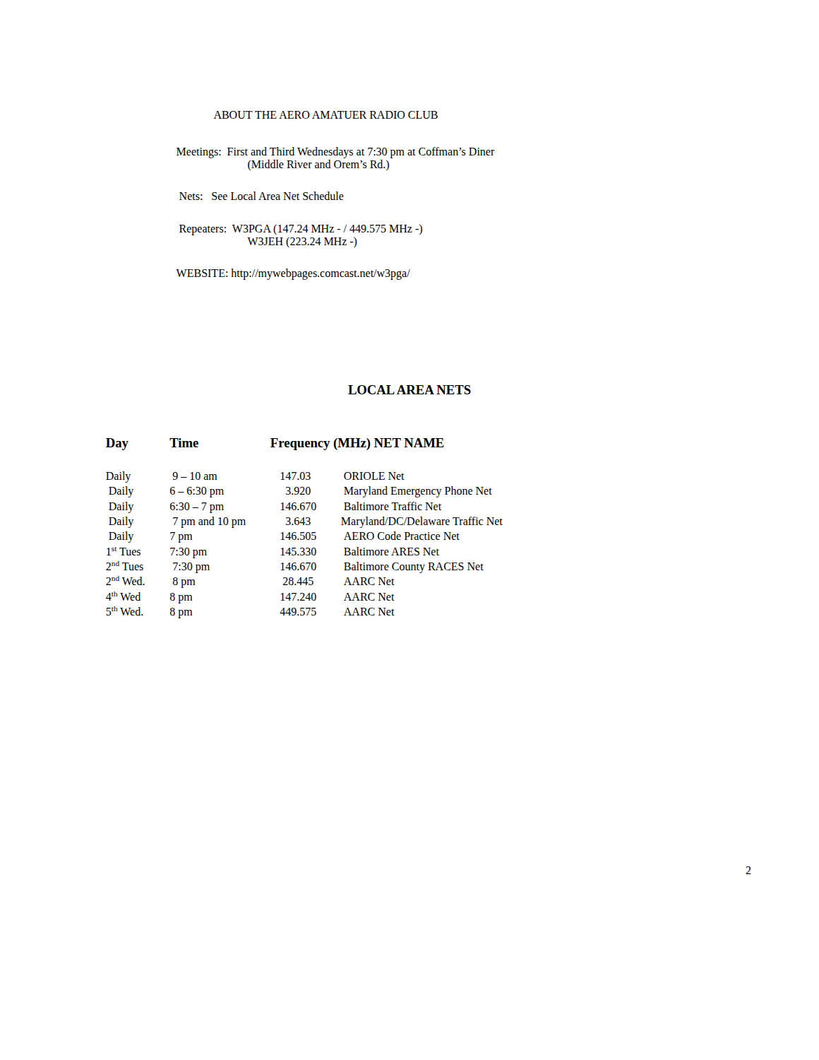ABOUT THE AERO AMATUER RADIO CLUB
Meetings: First and Third Wednesdays at 7:30 pm at Coffman’s Diner (Middle River and Orem’s Rd.)
Nets: See Local Area Net Schedule
Repeaters: W3PGA (147.24 MHz - / 449.575 MHz -) W3JEH (223.24 MHz -)
WEBSITE: http://mywebpages.comcast.net/w3pga/
LOCAL AREA NETS
| Day | Time | Frequency (MHz) NET NAME |
| --- | --- | --- |
| Daily | 9 – 10 am | 147.03 | ORIOLE Net |
| Daily | 6 – 6:30 pm | 3.920 | Maryland Emergency Phone Net |
| Daily | 6:30 – 7 pm | 146.670 | Baltimore Traffic Net |
| Daily | 7 pm and 10 pm | 3.643 | Maryland/DC/Delaware Traffic Net |
| Daily | 7 pm | 146.505 | AERO Code Practice Net |
| 1 st Tues | 7:30 pm | 145.330 | Baltimore ARES Net |
| 2 nd Tues | 7:30 pm | 146.670 | Baltimore County RACES Net |
| 2 nd Wed. | 8 pm | 28.445 | AARC Net |
| 4 th Wed | 8 pm | 147.240 | AARC Net |
| 5 th Wed. | 8 pm | 449.575 | AARC Net |
2